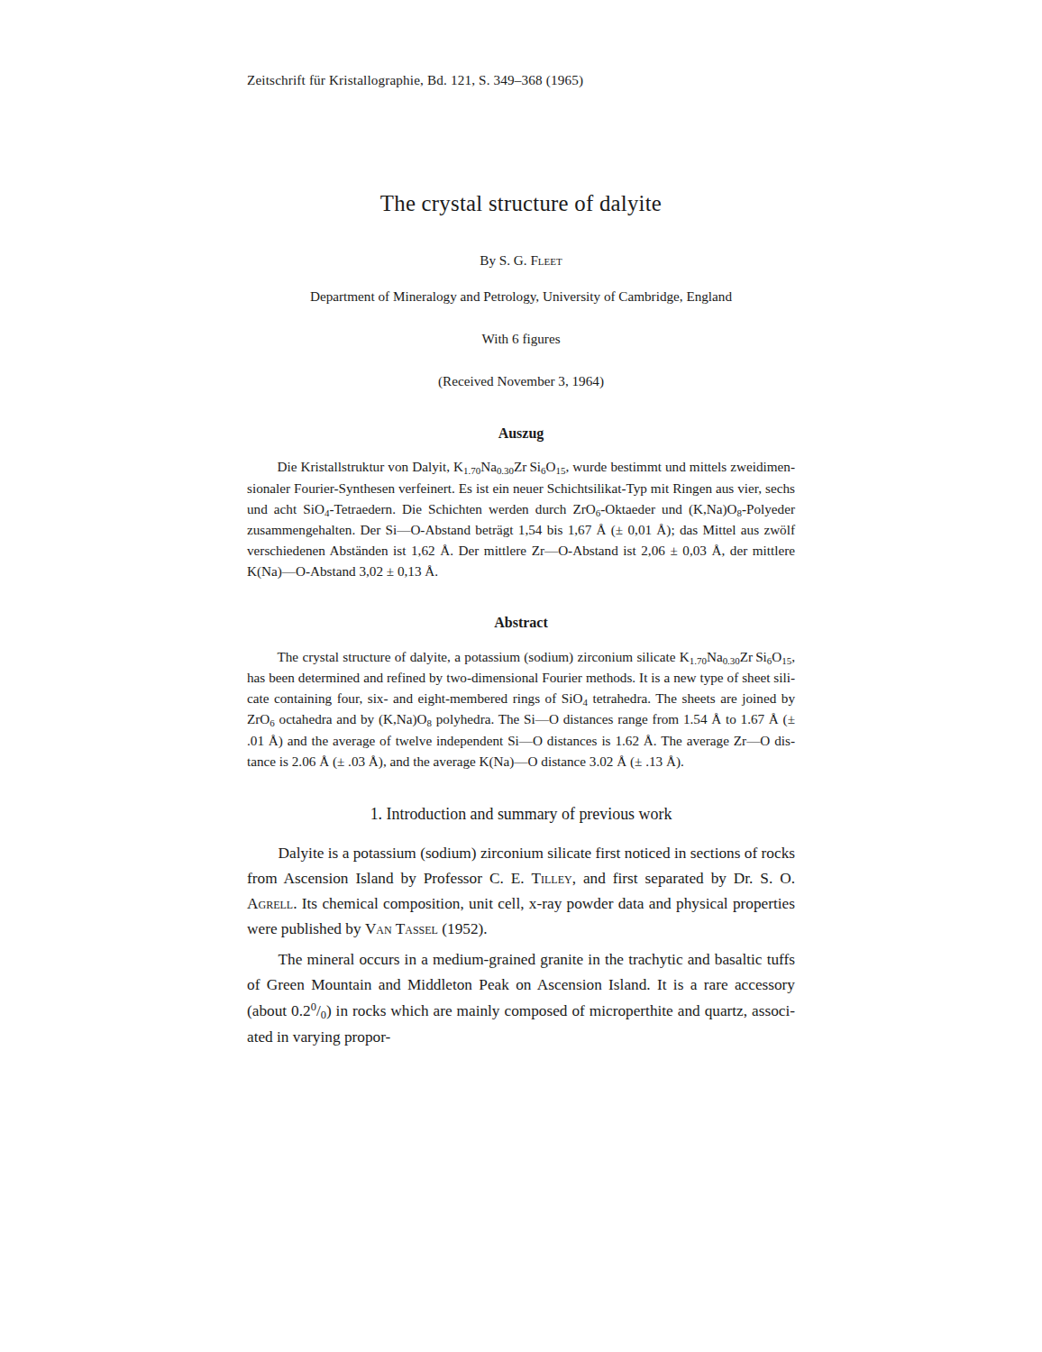Zeitschrift für Kristallographie, Bd. 121, S. 349–368 (1965)
The crystal structure of dalyite
By S. G. Fleet
Department of Mineralogy and Petrology, University of Cambridge, England
With 6 figures
(Received November 3, 1964)
Auszug
Die Kristallstruktur von Dalyit, K1.70Na0.30Zr Si6O15, wurde bestimmt und mittels zweidimensionaler Fourier-Synthesen verfeinert. Es ist ein neuer Schichtsilikat-Typ mit Ringen aus vier, sechs und acht SiO4-Tetraedern. Die Schichten werden durch ZrO6-Oktaeder und (K,Na)O8-Polyeder zusammengehalten. Der Si—O-Abstand beträgt 1,54 bis 1,67 Å (± 0,01 Å); das Mittel aus zwölf verschiedenen Abständen ist 1,62 Å. Der mittlere Zr—O-Abstand ist 2,06 ± 0,03 Å, der mittlere K(Na)—O-Abstand 3,02 ± 0,13 Å.
Abstract
The crystal structure of dalyite, a potassium (sodium) zirconium silicate K1.70Na0.30Zr Si6O15, has been determined and refined by two-dimensional Fourier methods. It is a new type of sheet silicate containing four, six- and eight-membered rings of SiO4 tetrahedra. The sheets are joined by ZrO6 octahedra and by (K,Na)O8 polyhedra. The Si—O distances range from 1.54 Å to 1.67 Å (± .01 Å) and the average of twelve independent Si—O distances is 1.62 Å. The average Zr—O distance is 2.06 Å (± .03 Å), and the average K(Na)—O distance 3.02 Å (± .13 Å).
1. Introduction and summary of previous work
Dalyite is a potassium (sodium) zirconium silicate first noticed in sections of rocks from Ascension Island by Professor C. E. Tilley, and first separated by Dr. S. O. Agrell. Its chemical composition, unit cell, x-ray powder data and physical properties were published by Van Tassel (1952).
The mineral occurs in a medium-grained granite in the trachytic and basaltic tuffs of Green Mountain and Middleton Peak on Ascension Island. It is a rare accessory (about 0.20/0) in rocks which are mainly composed of microperthite and quartz, associated in varying propor-